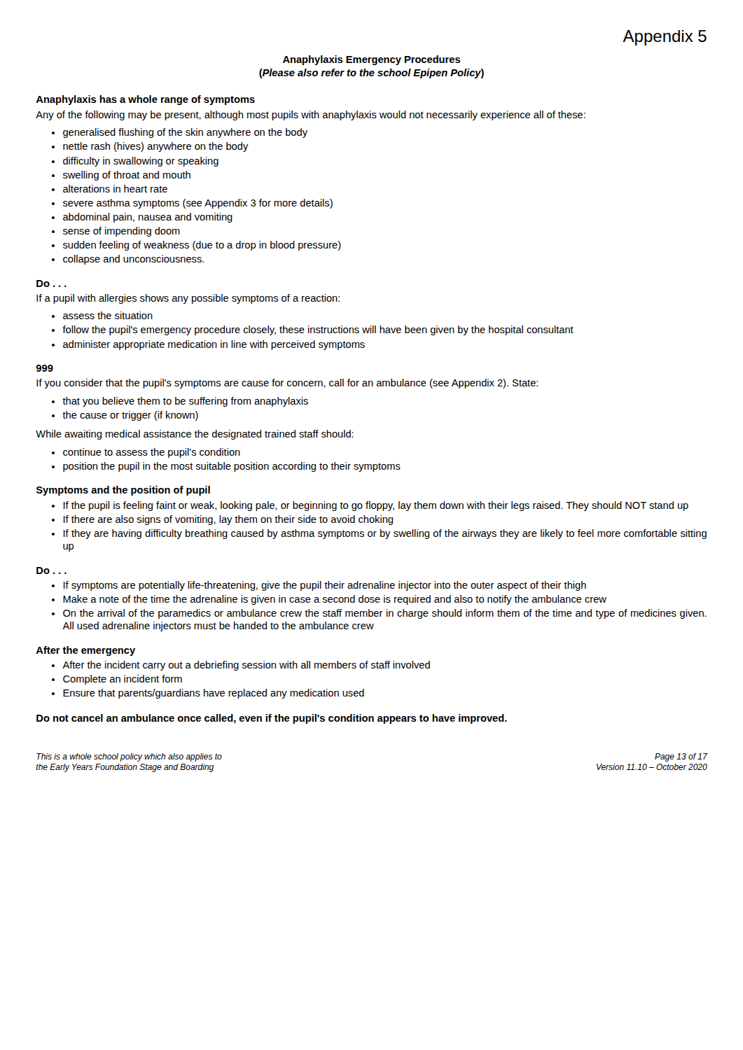Appendix 5
Anaphylaxis Emergency Procedures
(Please also refer to the school Epipen Policy)
Anaphylaxis has a whole range of symptoms
Any of the following may be present, although most pupils with anaphylaxis would not necessarily experience all of these:
generalised flushing of the skin anywhere on the body
nettle rash (hives) anywhere on the body
difficulty in swallowing or speaking
swelling of throat and mouth
alterations in heart rate
severe asthma symptoms (see Appendix 3 for more details)
abdominal pain, nausea and vomiting
sense of impending doom
sudden feeling of weakness (due to a drop in blood pressure)
collapse and unconsciousness.
Do . . .
If a pupil with allergies shows any possible symptoms of a reaction:
assess the situation
follow the pupil's emergency procedure closely, these instructions will have been given by the hospital consultant
administer appropriate medication in line with perceived symptoms
999
If you consider that the pupil's symptoms are cause for concern, call for an ambulance (see Appendix 2). State:
that you believe them to be suffering from anaphylaxis
the cause or trigger (if known)
While awaiting medical assistance the designated trained staff should:
continue to assess the pupil's condition
position the pupil in the most suitable position according to their symptoms
Symptoms and the position of pupil
If the pupil is feeling faint or weak, looking pale, or beginning to go floppy, lay them down with their legs raised. They should NOT stand up
If there are also signs of vomiting, lay them on their side to avoid choking
If they are having difficulty breathing caused by asthma symptoms or by swelling of the airways they are likely to feel more comfortable sitting up
Do . . .
If symptoms are potentially life-threatening, give the pupil their adrenaline injector into the outer aspect of their thigh
Make a note of the time the adrenaline is given in case a second dose is required and also to notify the ambulance crew
On the arrival of the paramedics or ambulance crew the staff member in charge should inform them of the time and type of medicines given. All used adrenaline injectors must be handed to the ambulance crew
After the emergency
After the incident carry out a debriefing session with all members of staff involved
Complete an incident form
Ensure that parents/guardians have replaced any medication used
Do not cancel an ambulance once called, even if the pupil's condition appears to have improved.
This is a whole school policy which also applies to
the Early Years Foundation Stage and Boarding
Page 13 of 17
Version 11.10 – October 2020